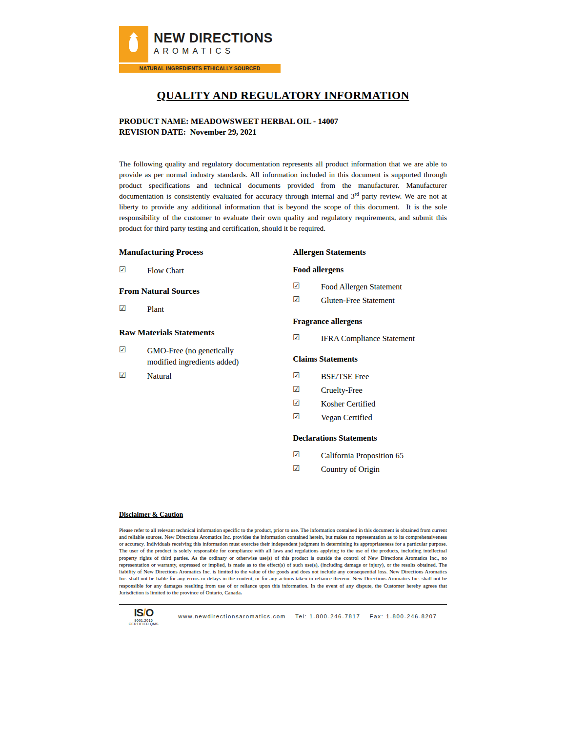NEW DIRECTIONS
AROMATICS
NATURAL INGREDIENTS ETHICALLY SOURCED
QUALITY AND REGULATORY INFORMATION
PRODUCT NAME: MEADOWSWEET HERBAL OIL - 14007
REVISION DATE: November 29, 2021
The following quality and regulatory documentation represents all product information that we are able to provide as per normal industry standards. All information included in this document is supported through product specifications and technical documents provided from the manufacturer. Manufacturer documentation is consistently evaluated for accuracy through internal and 3rd party review. We are not at liberty to provide any additional information that is beyond the scope of this document. It is the sole responsibility of the customer to evaluate their own quality and regulatory requirements, and submit this product for third party testing and certification, should it be required.
Manufacturing Process
☑Flow Chart
From Natural Sources
☑Plant
Raw Materials Statements
☑GMO-Free (no genetically modified ingredients added)
☑Natural
Allergen Statements
Food allergens
☑Food Allergen Statement
☑Gluten-Free Statement
Fragrance allergens
☑IFRA Compliance Statement
Claims Statements
☑BSE/TSE Free
☑Cruelty-Free
☑Kosher Certified
☑Vegan Certified
Declarations Statements
☑California Proposition 65
☑Country of Origin
Disclaimer & Caution
Please refer to all relevant technical information specific to the product, prior to use. The information contained in this document is obtained from current and reliable sources. New Directions Aromatics Inc. provides the information contained herein, but makes no representation as to its comprehensiveness or accuracy. Individuals receiving this information must exercise their independent judgment in determining its appropriateness for a particular purpose. The user of the product is solely responsible for compliance with all laws and regulations applying to the use of the products, including intellectual property rights of third parties. As the ordinary or otherwise use(s) of this product is outside the control of New Directions Aromatics Inc., no representation or warranty, expressed or implied, is made as to the effect(s) of such use(s), (including damage or injury), or the results obtained. The liability of New Directions Aromatics Inc. is limited to the value of the goods and does not include any consequential loss. New Directions Aromatics Inc. shall not be liable for any errors or delays in the content, or for any actions taken in reliance thereon. New Directions Aromatics Inc. shall not be responsible for any damages resulting from use of or reliance upon this information. In the event of any dispute, the Customer hereby agrees that Jurisdiction is limited to the province of Ontario, Canada.
IS/O
9001:2015
CERTIFIED QMS
www.newdirectionsaromatics.com Tel: 1-800-246-7817 Fax: 1-800-246-8207